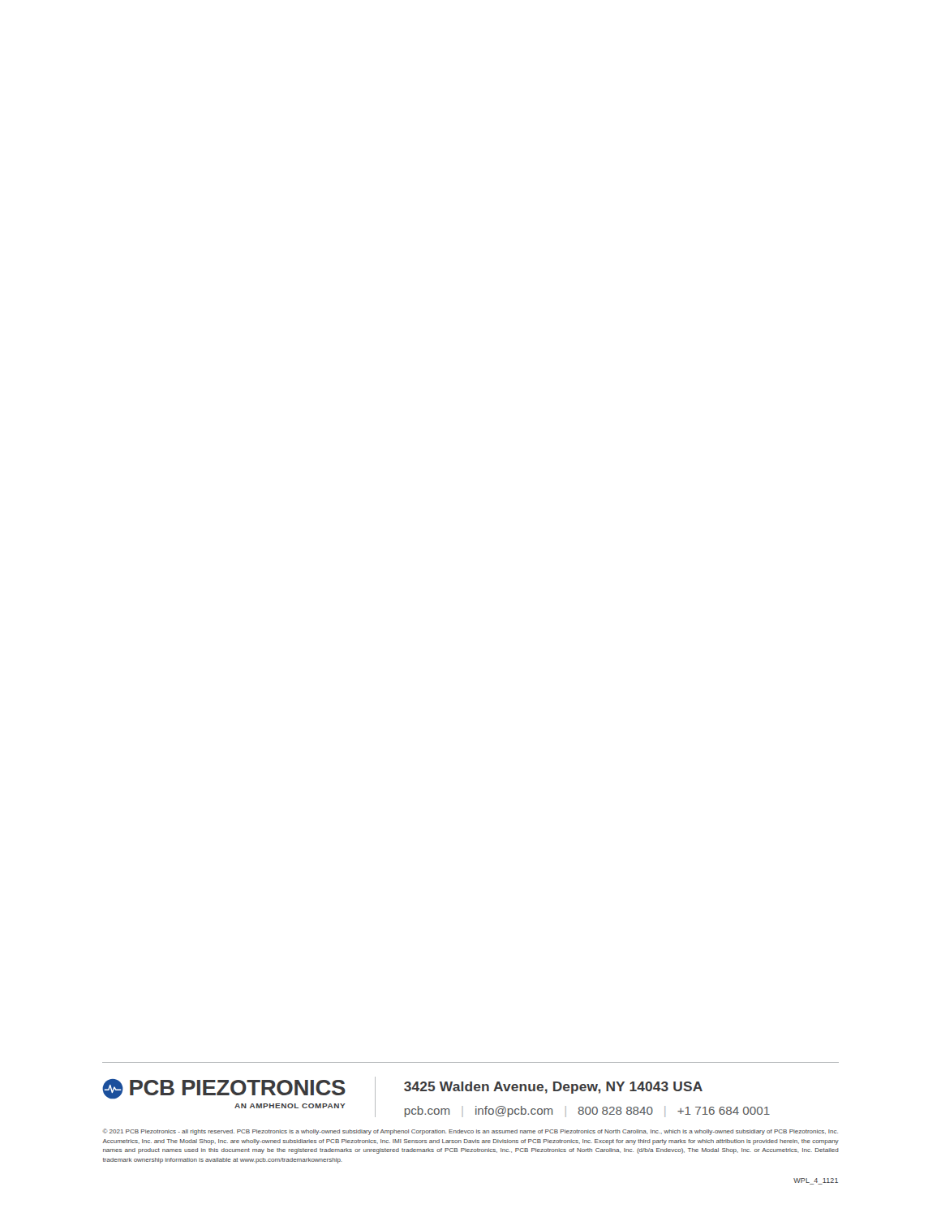PCB PIEZOTRONICS
AN AMPHENOL COMPANY
3425 Walden Avenue, Depew, NY 14043 USA
pcb.com | info@pcb.com | 800 828 8840 | +1 716 684 0001
© 2021 PCB Piezotronics - all rights reserved. PCB Piezotronics is a wholly-owned subsidiary of Amphenol Corporation. Endevco is an assumed name of PCB Piezotronics of North Carolina, Inc., which is a wholly-owned subsidiary of PCB Piezotronics, Inc. Accumetrics, Inc. and The Modal Shop, Inc. are wholly-owned subsidiaries of PCB Piezotronics, Inc. IMI Sensors and Larson Davis are Divisions of PCB Piezotronics, Inc. Except for any third party marks for which attribution is provided herein, the company names and product names used in this document may be the registered trademarks or unregistered trademarks of PCB Piezotronics, Inc., PCB Piezotronics of North Carolina, Inc. (d/b/a Endevco), The Modal Shop, Inc. or Accumetrics, Inc. Detailed trademark ownership information is available at www.pcb.com/trademarkownership.
WPL_4_1121